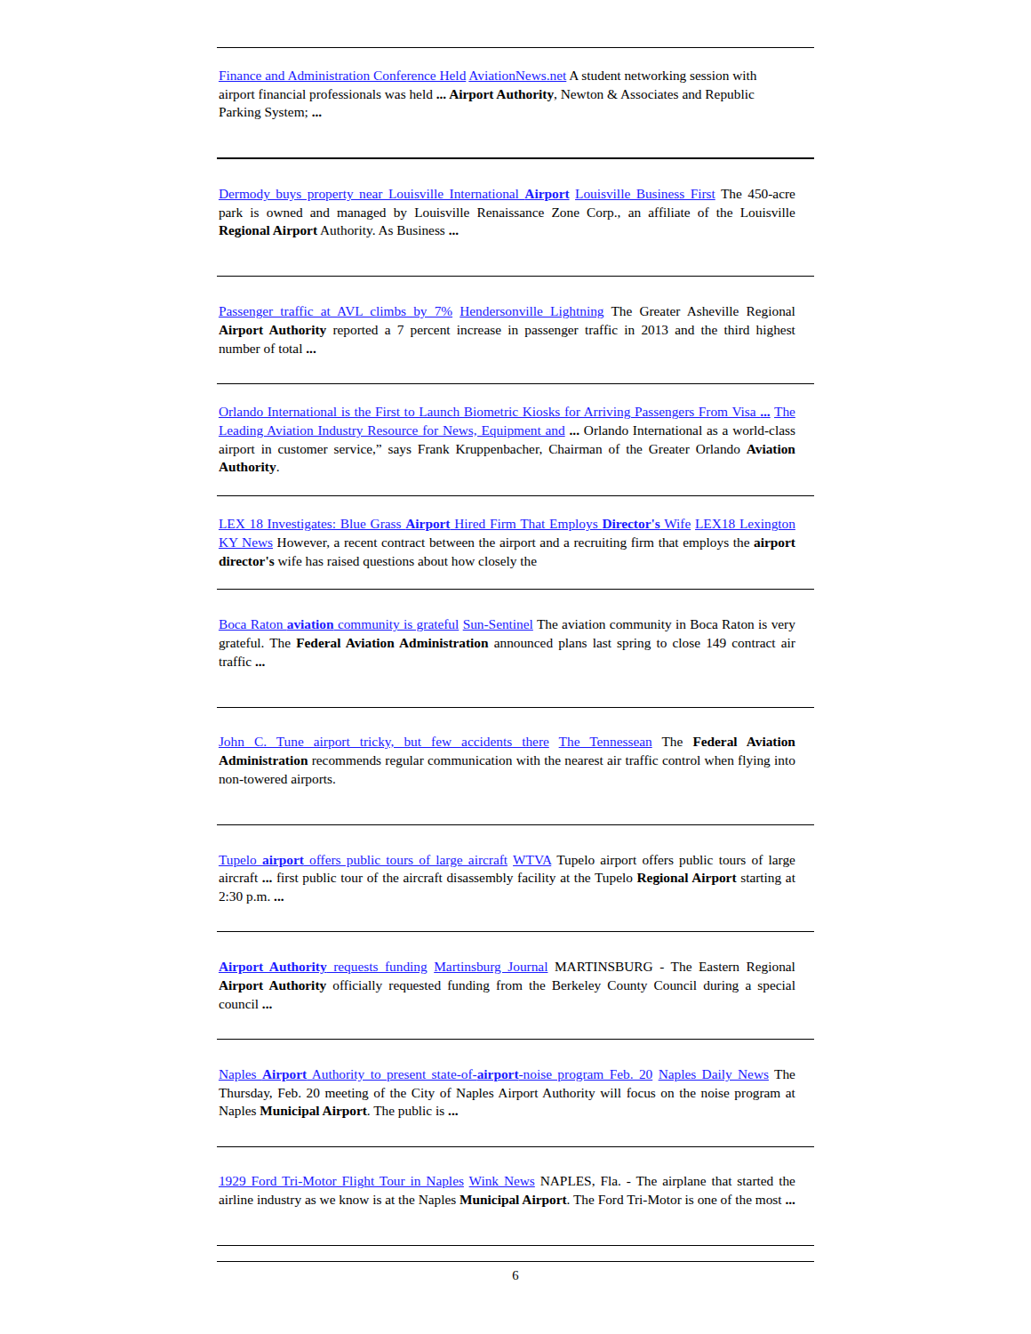Finance and Administration Conference Held AviationNews.net A student networking session with airport financial professionals was held ... Airport Authority, Newton & Associates and Republic Parking System; ...
Dermody buys property near Louisville International Airport Louisville Business First The 450-acre park is owned and managed by Louisville Renaissance Zone Corp., an affiliate of the Louisville Regional Airport Authority. As Business ...
Passenger traffic at AVL climbs by 7% Hendersonville Lightning The Greater Asheville Regional Airport Authority reported a 7 percent increase in passenger traffic in 2013 and the third highest number of total ...
Orlando International is the First to Launch Biometric Kiosks for Arriving Passengers From Visa ... The Leading Aviation Industry Resource for News, Equipment and ... Orlando International as a world-class airport in customer service,” says Frank Kruppenbacher, Chairman of the Greater Orlando Aviation Authority.
LEX 18 Investigates: Blue Grass Airport Hired Firm That Employs Director's Wife LEX18 Lexington KY News However, a recent contract between the airport and a recruiting firm that employs the airport director's wife has raised questions about how closely the
Boca Raton aviation community is grateful Sun-Sentinel The aviation community in Boca Raton is very grateful. The Federal Aviation Administration announced plans last spring to close 149 contract air traffic ...
John C. Tune airport tricky, but few accidents there The Tennessean The Federal Aviation Administration recommends regular communication with the nearest air traffic control when flying into non-towered airports.
Tupelo airport offers public tours of large aircraft WTVA Tupelo airport offers public tours of large aircraft ... first public tour of the aircraft disassembly facility at the Tupelo Regional Airport starting at 2:30 p.m. ...
Airport Authority requests funding Martinsburg Journal MARTINSBURG - The Eastern Regional Airport Authority officially requested funding from the Berkeley County Council during a special council ...
Naples Airport Authority to present state-of-airport-noise program Feb. 20 Naples Daily News The Thursday, Feb. 20 meeting of the City of Naples Airport Authority will focus on the noise program at Naples Municipal Airport. The public is ...
1929 Ford Tri-Motor Flight Tour in Naples Wink News NAPLES, Fla. - The airplane that started the airline industry as we know is at the Naples Municipal Airport. The Ford Tri-Motor is one of the most ...
6